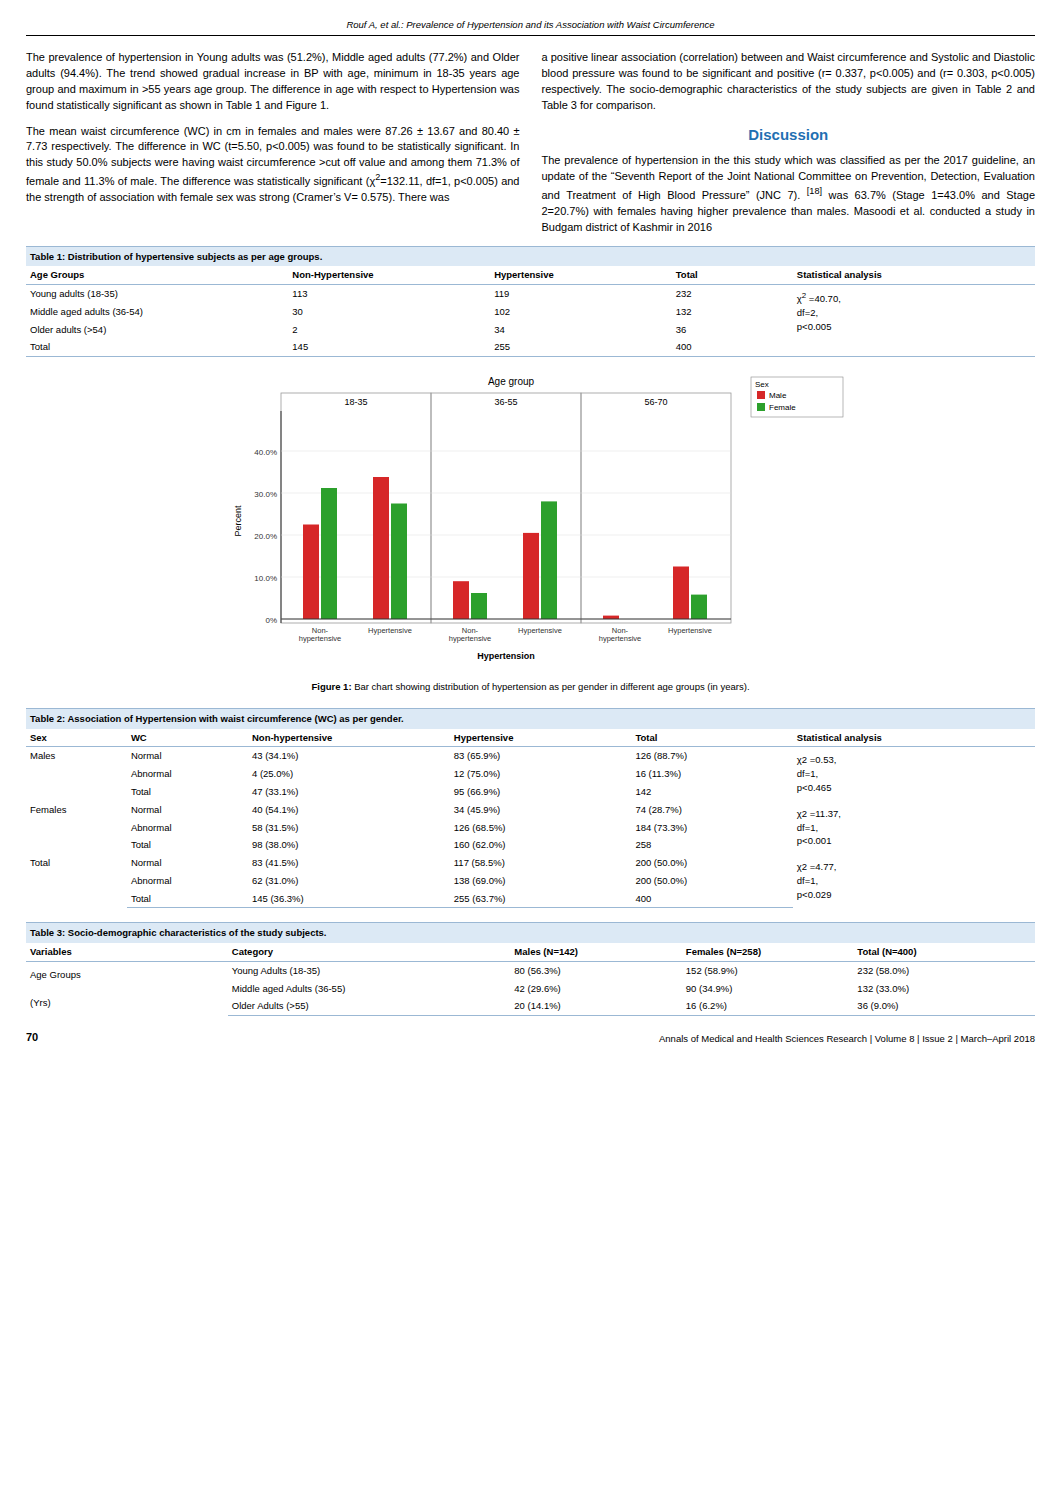Rouf A, et al.: Prevalence of Hypertension and its Association with Waist Circumference
The prevalence of hypertension in Young adults was (51.2%), Middle aged adults (77.2%) and Older adults (94.4%). The trend showed gradual increase in BP with age, minimum in 18-35 years age group and maximum in >55 years age group. The difference in age with respect to Hypertension was found statistically significant as shown in Table 1 and Figure 1.
The mean waist circumference (WC) in cm in females and males were 87.26 ± 13.67 and 80.40 ± 7.73 respectively. The difference in WC (t=5.50, p<0.005) was found to be statistically significant. In this study 50.0% subjects were having waist circumference >cut off value and among them 71.3% of female and 11.3% of male. The difference was statistically significant (χ2=132.11, df=1, p<0.005) and the strength of association with female sex was strong (Cramer’s V= 0.575). There was
a positive linear association (correlation) between and Waist circumference and Systolic and Diastolic blood pressure was found to be significant and positive (r= 0.337, p<0.005) and (r= 0.303, p<0.005) respectively. The socio-demographic characteristics of the study subjects are given in Table 2 and Table 3 for comparison.
Discussion
The prevalence of hypertension in the this study which was classified as per the 2017 guideline, an update of the “Seventh Report of the Joint National Committee on Prevention, Detection, Evaluation and Treatment of High Blood Pressure” (JNC 7). [18] was 63.7% (Stage 1=43.0% and Stage 2=20.7%) with females having higher prevalence than males. Masoodi et al. conducted a study in Budgam district of Kashmir in 2016
Table 1: Distribution of hypertensive subjects as per age groups.
| Age Groups | Non-Hypertensive | Hypertensive | Total | Statistical analysis |
| --- | --- | --- | --- | --- |
| Young adults (18-35) | 113 | 119 | 232 | χ 2 =40.70, df=2, p<0.005 |
| Middle aged adults (36-54) | 30 | 102 | 132 |
| Older adults (>54) | 2 | 34 | 36 |
| Total | 145 | 255 | 400 | |
Age group Sex Male Female 18-35 36-55 56-70 Percent 0% 10.0% 20.0% 30.0% 40.0% Non- hypertensive Hypertensive Non- hypertensive Hypertensive Non- hypertensive Hypertensive Hypertension
Figure 1: Bar chart showing distribution of hypertension as per gender in different age groups (in years).
Table 2: Association of Hypertension with waist circumference (WC) as per gender.
| Sex | WC | Non-hypertensive | Hypertensive | Total | Statistical analysis |
| --- | --- | --- | --- | --- | --- |
| Males | Normal | 43 (34.1%) | 83 (65.9%) | 126 (88.7%) | χ2 =0.53, df=1, p<0.465 |
| Abnormal | 4 (25.0%) | 12 (75.0%) | 16 (11.3%) |
| Total | 47 (33.1%) | 95 (66.9%) | 142 |
| Females | Normal | 40 (54.1%) | 34 (45.9%) | 74 (28.7%) | χ2 =11.37, df=1, p<0.001 |
| Abnormal | 58 (31.5%) | 126 (68.5%) | 184 (73.3%) |
| Total | 98 (38.0%) | 160 (62.0%) | 258 |
| Total | Normal | 83 (41.5%) | 117 (58.5%) | 200 (50.0%) | χ2 =4.77, df=1, p<0.029 |
| Abnormal | 62 (31.0%) | 138 (69.0%) | 200 (50.0%) |
| Total | 145 (36.3%) | 255 (63.7%) | 400 |
Table 3: Socio-demographic characteristics of the study subjects.
| Variables | Category | Males (N=142) | Females (N=258) | Total (N=400) |
| --- | --- | --- | --- | --- |
| Age Groups (Yrs) | Young Adults (18-35) | 80 (56.3%) | 152 (58.9%) | 232 (58.0%) |
| Middle aged Adults (36-55) | 42 (29.6%) | 90 (34.9%) | 132 (33.0%) |
| Older Adults (>55) | 20 (14.1%) | 16 (6.2%) | 36 (9.0%) |
70
Annals of Medical and Health Sciences Research | Volume 8 | Issue 2 | March–April 2018